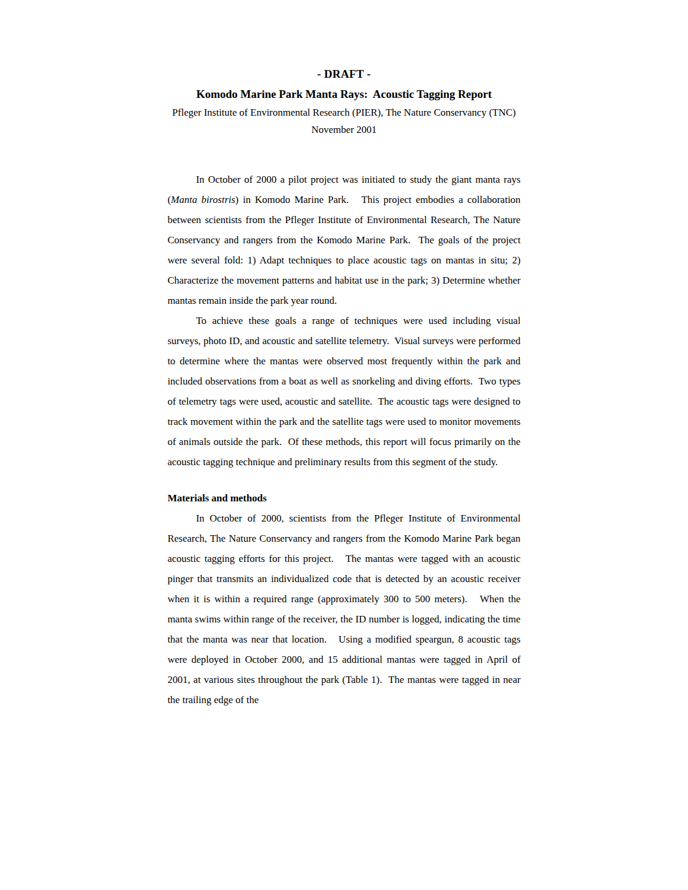- DRAFT -
Komodo Marine Park Manta Rays: Acoustic Tagging Report
Pfleger Institute of Environmental Research (PIER), The Nature Conservancy (TNC)
November 2001
In October of 2000 a pilot project was initiated to study the giant manta rays (Manta birostris) in Komodo Marine Park. This project embodies a collaboration between scientists from the Pfleger Institute of Environmental Research, The Nature Conservancy and rangers from the Komodo Marine Park. The goals of the project were several fold: 1) Adapt techniques to place acoustic tags on mantas in situ; 2) Characterize the movement patterns and habitat use in the park; 3) Determine whether mantas remain inside the park year round.
To achieve these goals a range of techniques were used including visual surveys, photo ID, and acoustic and satellite telemetry. Visual surveys were performed to determine where the mantas were observed most frequently within the park and included observations from a boat as well as snorkeling and diving efforts. Two types of telemetry tags were used, acoustic and satellite. The acoustic tags were designed to track movement within the park and the satellite tags were used to monitor movements of animals outside the park. Of these methods, this report will focus primarily on the acoustic tagging technique and preliminary results from this segment of the study.
Materials and methods
In October of 2000, scientists from the Pfleger Institute of Environmental Research, The Nature Conservancy and rangers from the Komodo Marine Park began acoustic tagging efforts for this project. The mantas were tagged with an acoustic pinger that transmits an individualized code that is detected by an acoustic receiver when it is within a required range (approximately 300 to 500 meters). When the manta swims within range of the receiver, the ID number is logged, indicating the time that the manta was near that location. Using a modified speargun, 8 acoustic tags were deployed in October 2000, and 15 additional mantas were tagged in April of 2001, at various sites throughout the park (Table 1). The mantas were tagged in near the trailing edge of the